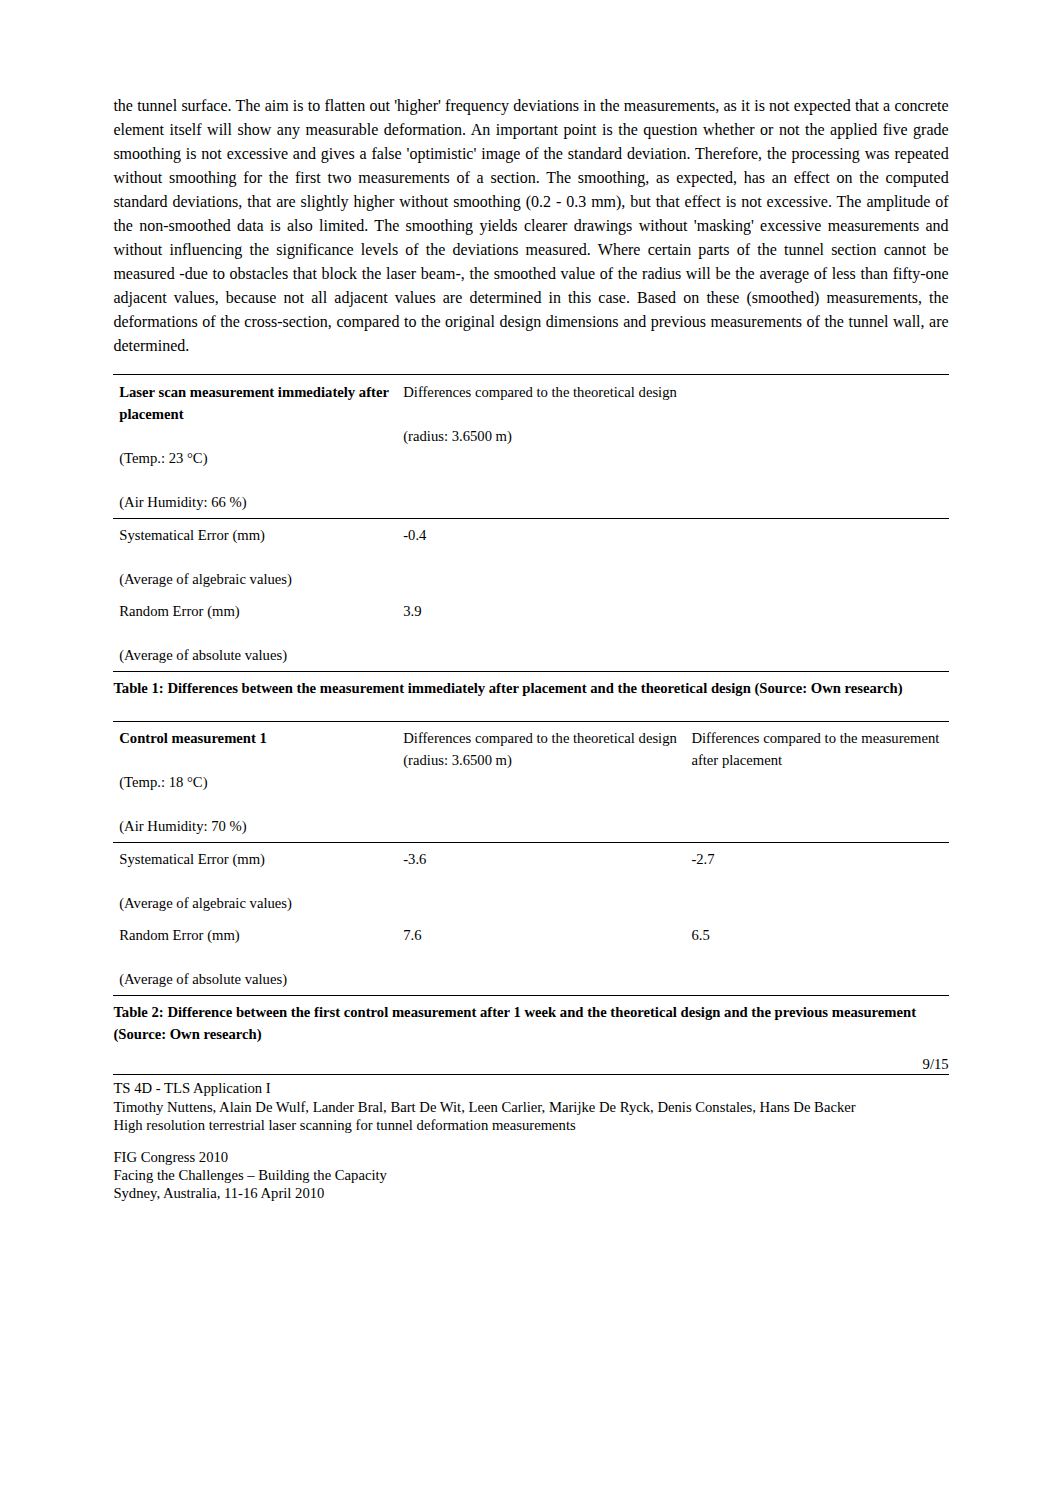the tunnel surface. The aim is to flatten out 'higher' frequency deviations in the measurements, as it is not expected that a concrete element itself will show any measurable deformation. An important point is the question whether or not the applied five grade smoothing is not excessive and gives a false 'optimistic' image of the standard deviation. Therefore, the processing was repeated without smoothing for the first two measurements of a section. The smoothing, as expected, has an effect on the computed standard deviations, that are slightly higher without smoothing (0.2 - 0.3 mm), but that effect is not excessive. The amplitude of the non-smoothed data is also limited. The smoothing yields clearer drawings without 'masking' excessive measurements and without influencing the significance levels of the deviations measured. Where certain parts of the tunnel section cannot be measured -due to obstacles that block the laser beam-, the smoothed value of the radius will be the average of less than fifty-one adjacent values, because not all adjacent values are determined in this case. Based on these (smoothed) measurements, the deformations of the cross-section, compared to the original design dimensions and previous measurements of the tunnel wall, are determined.
| Laser scan measurement immediately after placement (Temp.: 23 °C) (Air Humidity: 66 %) | Differences compared to the theoretical design (radius: 3.6500 m) |
| Systematical Error (mm) (Average of algebraic values) | -0.4 |
| Random Error (mm) (Average of absolute values) | 3.9 |
Table 1: Differences between the measurement immediately after placement and the theoretical design (Source: Own research)
| Control measurement 1 (Temp.: 18 °C) (Air Humidity: 70 %) | Differences compared to the theoretical design (radius: 3.6500 m) | Differences compared to the measurement after placement |
| Systematical Error (mm) (Average of algebraic values) | -3.6 | -2.7 |
| Random Error (mm) (Average of absolute values) | 7.6 | 6.5 |
Table 2: Difference between the first control measurement after 1 week and the theoretical design and the previous measurement (Source: Own research)
9/15
TS 4D - TLS Application I
Timothy Nuttens, Alain De Wulf, Lander Bral, Bart De Wit, Leen Carlier, Marijke De Ryck, Denis Constales, Hans De Backer
High resolution terrestrial laser scanning for tunnel deformation measurements
FIG Congress 2010
Facing the Challenges – Building the Capacity
Sydney, Australia, 11-16 April 2010